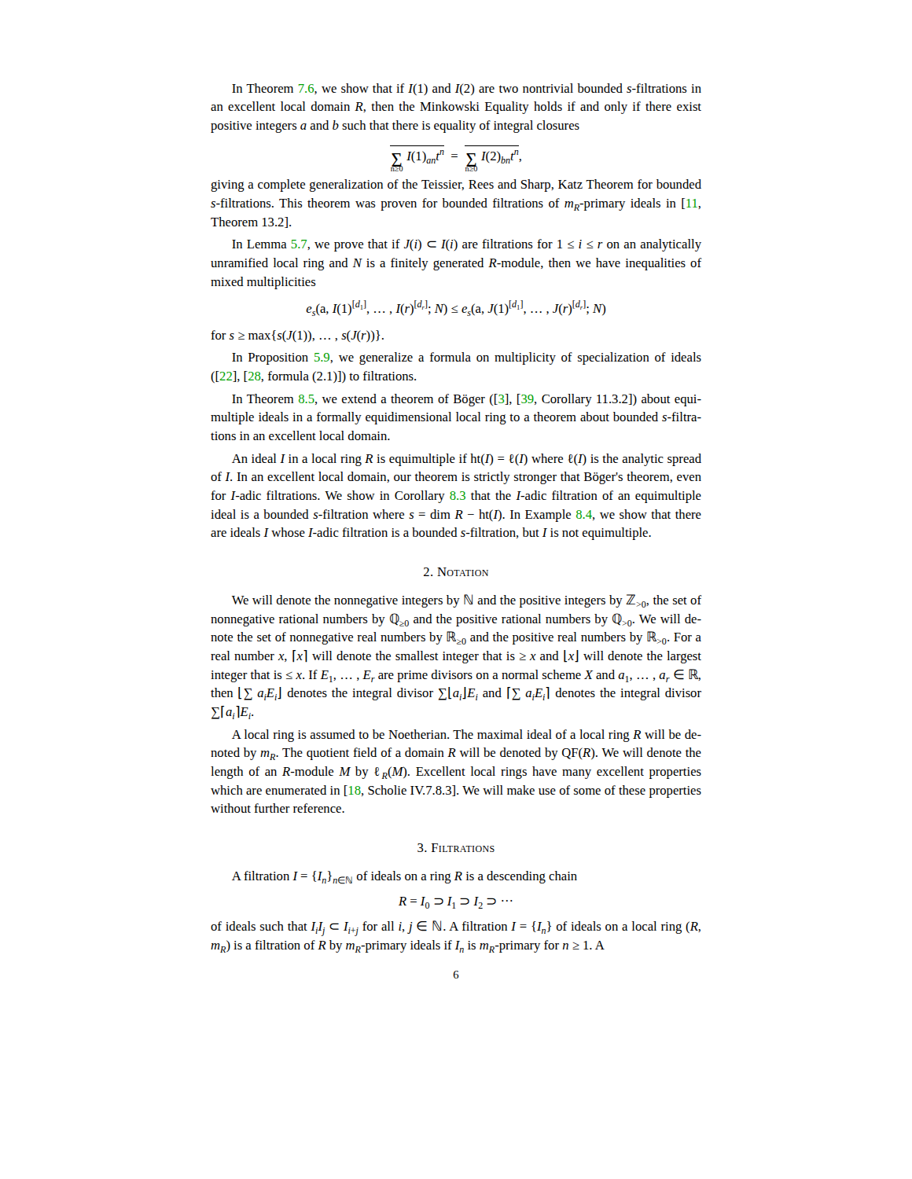In Theorem 7.6, we show that if I(1) and I(2) are two nontrivial bounded s-filtrations in an excellent local domain R, then the Minkowski Equality holds if and only if there exist positive integers a and b such that there is equality of integral closures
Σn≥0 I(1)antn = Σn≥0 I(2)bntn,
giving a complete generalization of the Teissier, Rees and Sharp, Katz Theorem for bounded s-filtrations. This theorem was proven for bounded filtrations of mR-primary ideals in [11, Theorem 13.2].
In Lemma 5.7, we prove that if J(i) ⊂ I(i) are filtrations for 1 ≤ i ≤ r on an analytically unramified local ring and N is a finitely generated R-module, then we have inequalities of mixed multiplicities
es(a, I(1)[d1], … , I(r)[dr]; N) ≤ es(a, J(1)[d1], … , J(r)[dr]; N)
for s ≥ max{s(J(1)), … , s(J(r))}.
In Proposition 5.9, we generalize a formula on multiplicity of specialization of ideals ([22], [28, formula (2.1)]) to filtrations.
In Theorem 8.5, we extend a theorem of Böger ([3], [39, Corollary 11.3.2]) about equimultiple ideals in a formally equidimensional local ring to a theorem about bounded s-filtrations in an excellent local domain.
An ideal I in a local ring R is equimultiple if ht(I) = ℓ(I) where ℓ(I) is the analytic spread of I. In an excellent local domain, our theorem is strictly stronger that Böger's theorem, even for I-adic filtrations. We show in Corollary 8.3 that the I-adic filtration of an equimultiple ideal is a bounded s-filtration where s = dim R − ht(I). In Example 8.4, we show that there are ideals I whose I-adic filtration is a bounded s-filtration, but I is not equimultiple.
2. Notation
We will denote the nonnegative integers by ℕ and the positive integers by ℤ>0, the set of nonnegative rational numbers by ℚ≥0 and the positive rational numbers by ℚ>0. We will denote the set of nonnegative real numbers by ℝ≥0 and the positive real numbers by ℝ>0. For a real number x, ⌈x⌉ will denote the smallest integer that is ≥ x and ⌊x⌋ will denote the largest integer that is ≤ x. If E1, … , Er are prime divisors on a normal scheme X and a1, … , ar ∈ ℝ, then ⌊∑ aiEi⌋ denotes the integral divisor ∑⌊ai⌋Ei and ⌈∑ aiEi⌉ denotes the integral divisor ∑⌈ai⌉Ei.
A local ring is assumed to be Noetherian. The maximal ideal of a local ring R will be denoted by mR. The quotient field of a domain R will be denoted by QF(R). We will denote the length of an R-module M by ℓR(M). Excellent local rings have many excellent properties which are enumerated in [18, Scholie IV.7.8.3]. We will make use of some of these properties without further reference.
3. Filtrations
A filtration I = {In}n∈ℕ of ideals on a ring R is a descending chain
R = I0 ⊃ I1 ⊃ I2 ⊃ ···
of ideals such that IiIj ⊂ Ii+j for all i, j ∈ ℕ. A filtration I = {In} of ideals on a local ring (R, mR) is a filtration of R by mR-primary ideals if In is mR-primary for n ≥ 1. A
6